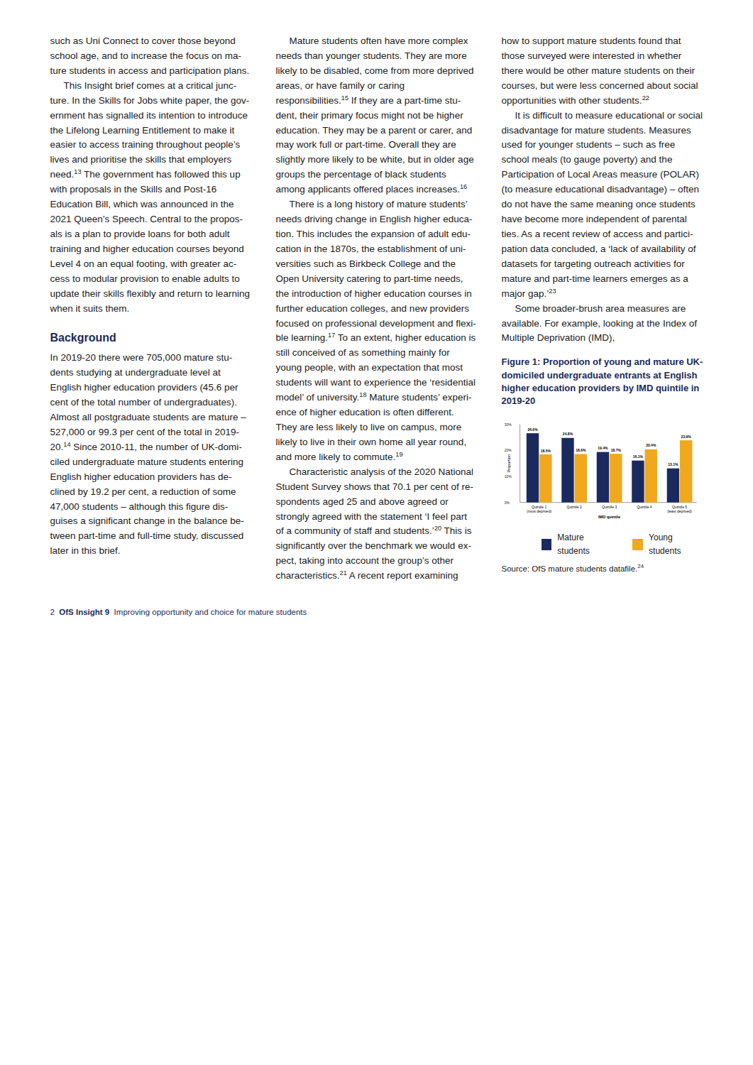such as Uni Connect to cover those beyond school age, and to increase the focus on mature students in access and participation plans.
This Insight brief comes at a critical juncture. In the Skills for Jobs white paper, the government has signalled its intention to introduce the Lifelong Learning Entitlement to make it easier to access training throughout people’s lives and prioritise the skills that employers need.13 The government has followed this up with proposals in the Skills and Post-16 Education Bill, which was announced in the 2021 Queen’s Speech. Central to the proposals is a plan to provide loans for both adult training and higher education courses beyond Level 4 on an equal footing, with greater access to modular provision to enable adults to update their skills flexibly and return to learning when it suits them.
Background
In 2019-20 there were 705,000 mature students studying at undergraduate level at English higher education providers (45.6 per cent of the total number of undergraduates). Almost all postgraduate students are mature – 527,000 or 99.3 per cent of the total in 2019-20.14 Since 2010-11, the number of UK-domiciled undergraduate mature students entering English higher education providers has declined by 19.2 per cent, a reduction of some 47,000 students – although this figure disguises a significant change in the balance between part-time and full-time study, discussed later in this brief.
Mature students often have more complex needs than younger students. They are more likely to be disabled, come from more deprived areas, or have family or caring responsibilities.15 If they are a part-time student, their primary focus might not be higher education. They may be a parent or carer, and may work full or part-time. Overall they are slightly more likely to be white, but in older age groups the percentage of black students among applicants offered places increases.16
There is a long history of mature students’ needs driving change in English higher education. This includes the expansion of adult education in the 1870s, the establishment of universities such as Birkbeck College and the Open University catering to part-time needs, the introduction of higher education courses in further education colleges, and new providers focused on professional development and flexible learning.17 To an extent, higher education is still conceived of as something mainly for young people, with an expectation that most students will want to experience the ‘residential model’ of university.18 Mature students’ experience of higher education is often different. They are less likely to live on campus, more likely to live in their own home all year round, and more likely to commute.19
Characteristic analysis of the 2020 National Student Survey shows that 70.1 per cent of respondents aged 25 and above agreed or strongly agreed with the statement ‘I feel part of a community of staff and students.’20 This is significantly over the benchmark we would expect, taking into account the group’s other characteristics.21 A recent report examining how to support mature students found that those surveyed were interested in whether there would be other mature students on their courses, but were less concerned about social opportunities with other students.22
It is difficult to measure educational or social disadvantage for mature students. Measures used for younger students – such as free school meals (to gauge poverty) and the Participation of Local Areas measure (POLAR) (to measure educational disadvantage) – often do not have the same meaning once students have become more independent of parental ties. As a recent review of access and participation data concluded, a ‘lack of availability of datasets for targeting outreach activities for mature and part-time learners emerges as a major gap.’23
Some broader-brush area measures are available. For example, looking at the Index of Multiple Deprivation (IMD),
Figure 1: Proportion of young and mature UK-domiciled undergraduate entrants at English higher education providers by IMD quintile in 2019-20
30% 20% 10% 0% Proportion 26.6% 18.5% 24.8% 18.6% 19.4% 18.7% 16.1% 20.4% 13.1% 23.9% Quintile 1 (most deprived) Quintile 2 Quintile 3 Quintile 4 Quintile 5 (least deprived) IMD quintile
Mature students Young students
Source: OfS mature students datafile.24
2 OfS Insight 9 Improving opportunity and choice for mature students